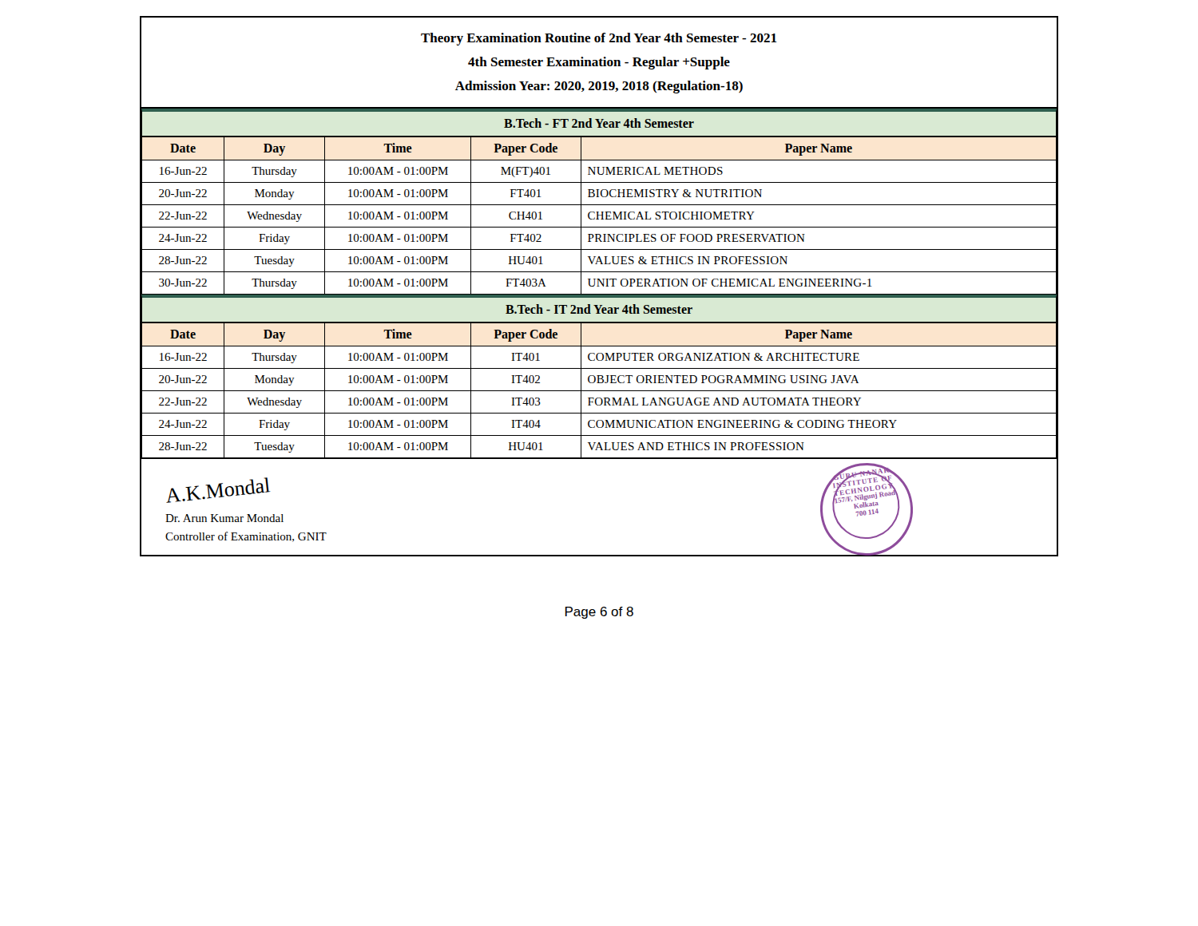Theory Examination Routine of 2nd Year 4th Semester - 2021
4th Semester Examination - Regular +Supple
Admission Year: 2020, 2019, 2018 (Regulation-18)
B.Tech - FT 2nd Year 4th Semester
| Date | Day | Time | Paper Code | Paper Name |
| --- | --- | --- | --- | --- |
| 16-Jun-22 | Thursday | 10:00AM - 01:00PM | M(FT)401 | NUMERICAL METHODS |
| 20-Jun-22 | Monday | 10:00AM - 01:00PM | FT401 | BIOCHEMISTRY & NUTRITION |
| 22-Jun-22 | Wednesday | 10:00AM - 01:00PM | CH401 | CHEMICAL STOICHIOMETRY |
| 24-Jun-22 | Friday | 10:00AM - 01:00PM | FT402 | PRINCIPLES OF FOOD PRESERVATION |
| 28-Jun-22 | Tuesday | 10:00AM - 01:00PM | HU401 | VALUES & ETHICS IN PROFESSION |
| 30-Jun-22 | Thursday | 10:00AM - 01:00PM | FT403A | UNIT OPERATION OF CHEMICAL ENGINEERING-1 |
B.Tech - IT 2nd Year 4th Semester
| Date | Day | Time | Paper Code | Paper Name |
| --- | --- | --- | --- | --- |
| 16-Jun-22 | Thursday | 10:00AM - 01:00PM | IT401 | COMPUTER ORGANIZATION & ARCHITECTURE |
| 20-Jun-22 | Monday | 10:00AM - 01:00PM | IT402 | OBJECT ORIENTED POGRAMMING USING JAVA |
| 22-Jun-22 | Wednesday | 10:00AM - 01:00PM | IT403 | FORMAL LANGUAGE AND AUTOMATA THEORY |
| 24-Jun-22 | Friday | 10:00AM - 01:00PM | IT404 | COMMUNICATION ENGINEERING & CODING THEORY |
| 28-Jun-22 | Tuesday | 10:00AM - 01:00PM | HU401 | VALUES AND ETHICS IN PROFESSION |
A.K.Mondal
Dr. Arun Kumar Mondal
Controller of Examination, GNIT
GURU NANAK INSTITUTE OF TECHNOLOGY
157/F, Nilgunj Road
Kolkata
700 114
Page 6 of 8